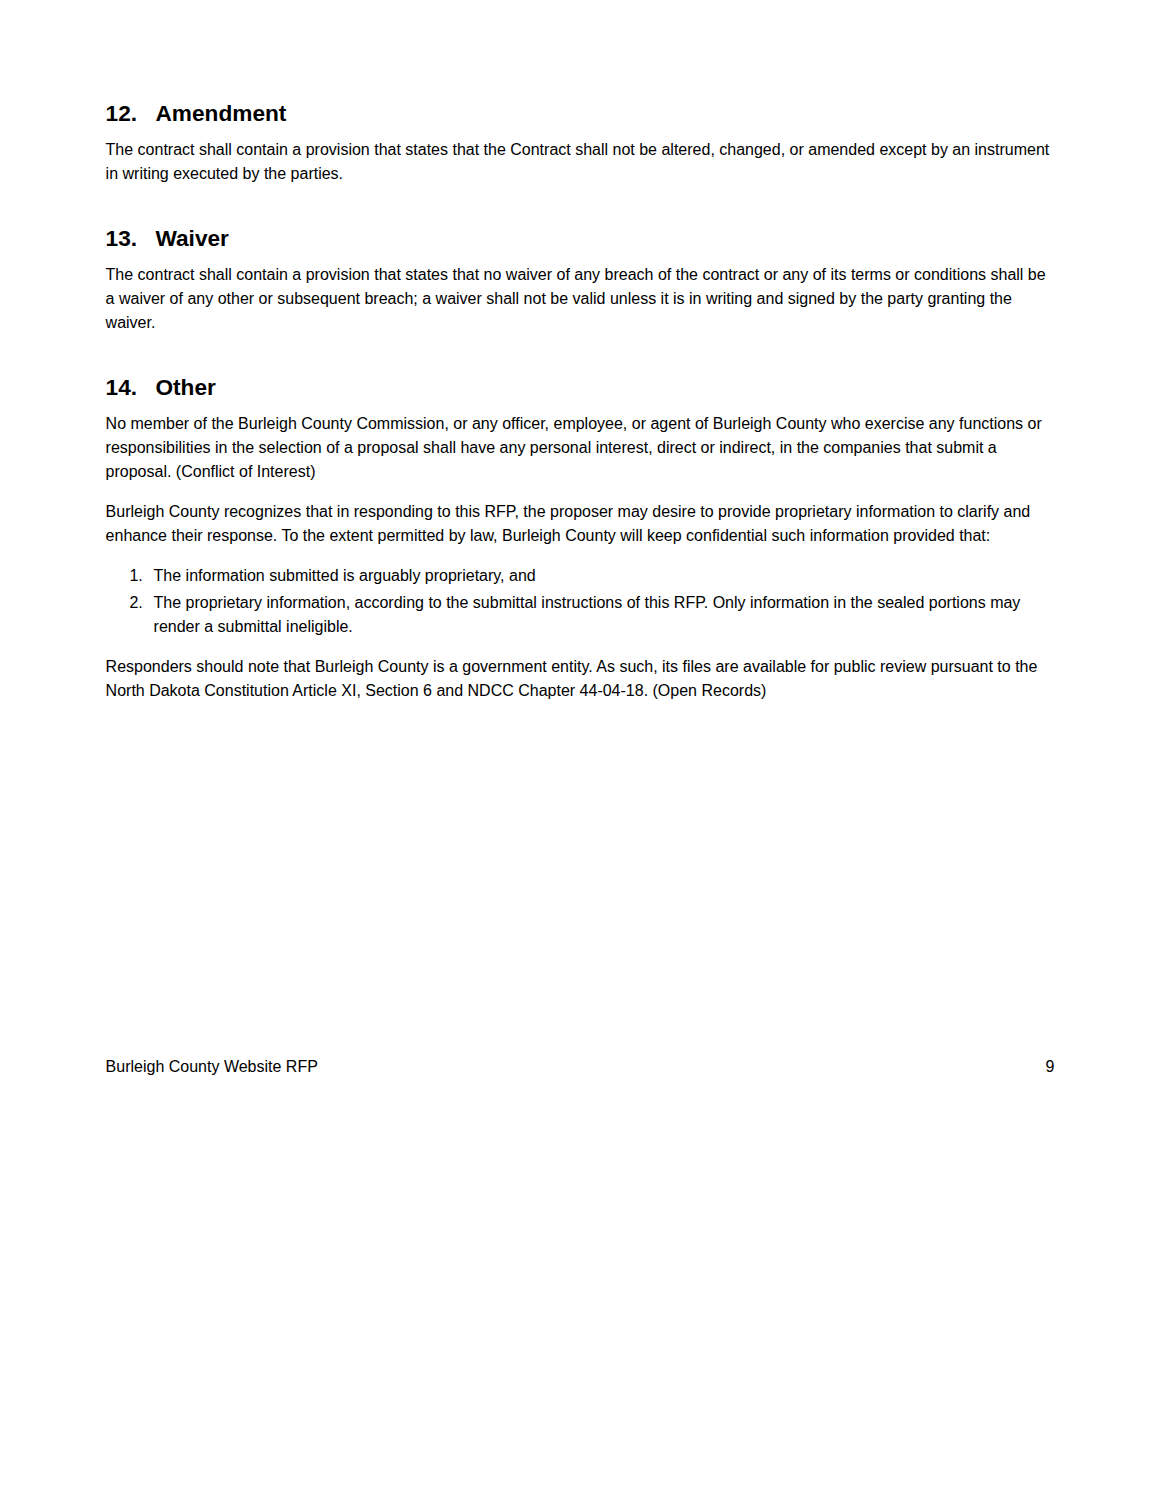12. Amendment
The contract shall contain a provision that states that the Contract shall not be altered, changed, or amended except by an instrument in writing executed by the parties.
13. Waiver
The contract shall contain a provision that states that no waiver of any breach of the contract or any of its terms or conditions shall be a waiver of any other or subsequent breach; a waiver shall not be valid unless it is in writing and signed by the party granting the waiver.
14. Other
No member of the Burleigh County Commission, or any officer, employee, or agent of Burleigh County who exercise any functions or responsibilities in the selection of a proposal shall have any personal interest, direct or indirect, in the companies that submit a proposal. (Conflict of Interest)
Burleigh County recognizes that in responding to this RFP, the proposer may desire to provide proprietary information to clarify and enhance their response. To the extent permitted by law, Burleigh County will keep confidential such information provided that:
The information submitted is arguably proprietary, and
The proprietary information, according to the submittal instructions of this RFP. Only information in the sealed portions may render a submittal ineligible.
Responders should note that Burleigh County is a government entity. As such, its files are available for public review pursuant to the North Dakota Constitution Article XI, Section 6 and NDCC Chapter 44-04-18. (Open Records)
Burleigh County Website RFP 9